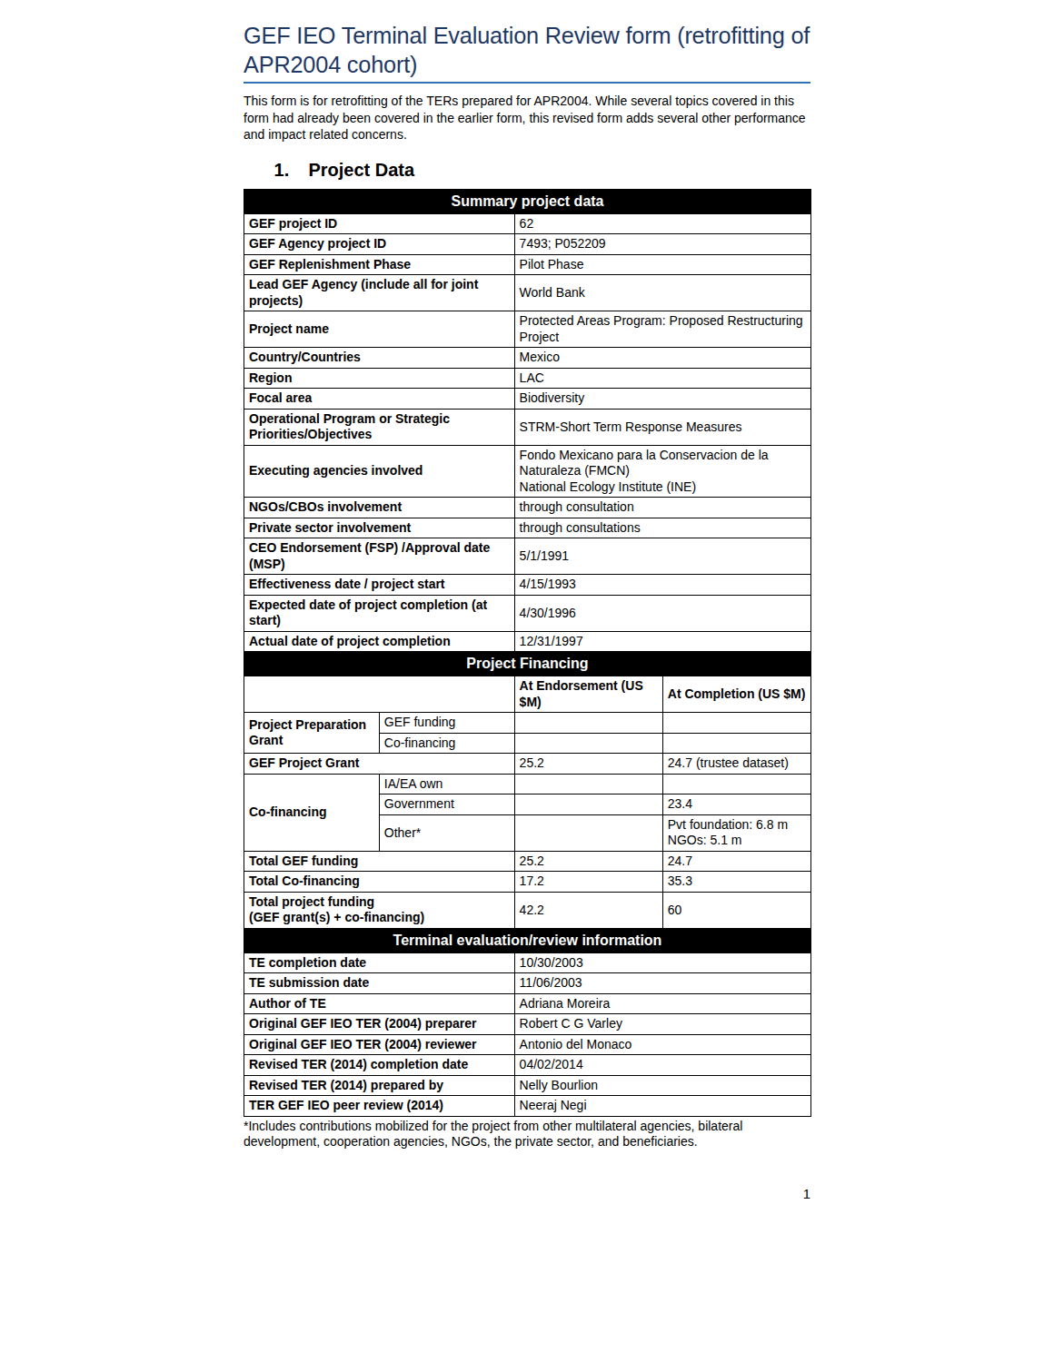GEF IEO Terminal Evaluation Review form (retrofitting of APR2004 cohort)
This form is for retrofitting of the TERs prepared for APR2004. While several topics covered in this form had already been covered in the earlier form, this revised form adds several other performance and impact related concerns.
1. Project Data
| Summary project data |
| GEF project ID | 62 |
| GEF Agency project ID | 7493; P052209 |
| GEF Replenishment Phase | Pilot Phase |
| Lead GEF Agency (include all for joint projects) | World Bank |
| Project name | Protected Areas Program: Proposed Restructuring Project |
| Country/Countries | Mexico |
| Region | LAC |
| Focal area | Biodiversity |
| Operational Program or Strategic Priorities/Objectives | STRM-Short Term Response Measures |
| Executing agencies involved | Fondo Mexicano para la Conservacion de la Naturaleza (FMCN) National Ecology Institute (INE) |
| NGOs/CBOs involvement | through consultation |
| Private sector involvement | through consultations |
| CEO Endorsement (FSP) /Approval date (MSP) | 5/1/1991 |
| Effectiveness date / project start | 4/15/1993 |
| Expected date of project completion (at start) | 4/30/1996 |
| Actual date of project completion | 12/31/1997 |
| Project Financing |
| | At Endorsement (US $M) | At Completion (US $M) |
| Project Preparation Grant | GEF funding | | |
| Co-financing | | |
| GEF Project Grant | 25.2 | 24.7 (trustee dataset) |
| Co-financing | IA/EA own | | |
| Government | | 23.4 |
| Other* | | Pvt foundation: 6.8 m NGOs: 5.1 m |
| Total GEF funding | 25.2 | 24.7 |
| Total Co-financing | 17.2 | 35.3 |
| Total project funding (GEF grant(s) + co-financing) | 42.2 | 60 |
| Terminal evaluation/review information |
| TE completion date | 10/30/2003 |
| TE submission date | 11/06/2003 |
| Author of TE | Adriana Moreira |
| Original GEF IEO TER (2004) preparer | Robert C G Varley |
| Original GEF IEO TER (2004) reviewer | Antonio del Monaco |
| Revised TER (2014) completion date | 04/02/2014 |
| Revised TER (2014) prepared by | Nelly Bourlion |
| TER GEF IEO peer review (2014) | Neeraj Negi |
*Includes contributions mobilized for the project from other multilateral agencies, bilateral development, cooperation agencies, NGOs, the private sector, and beneficiaries.
1